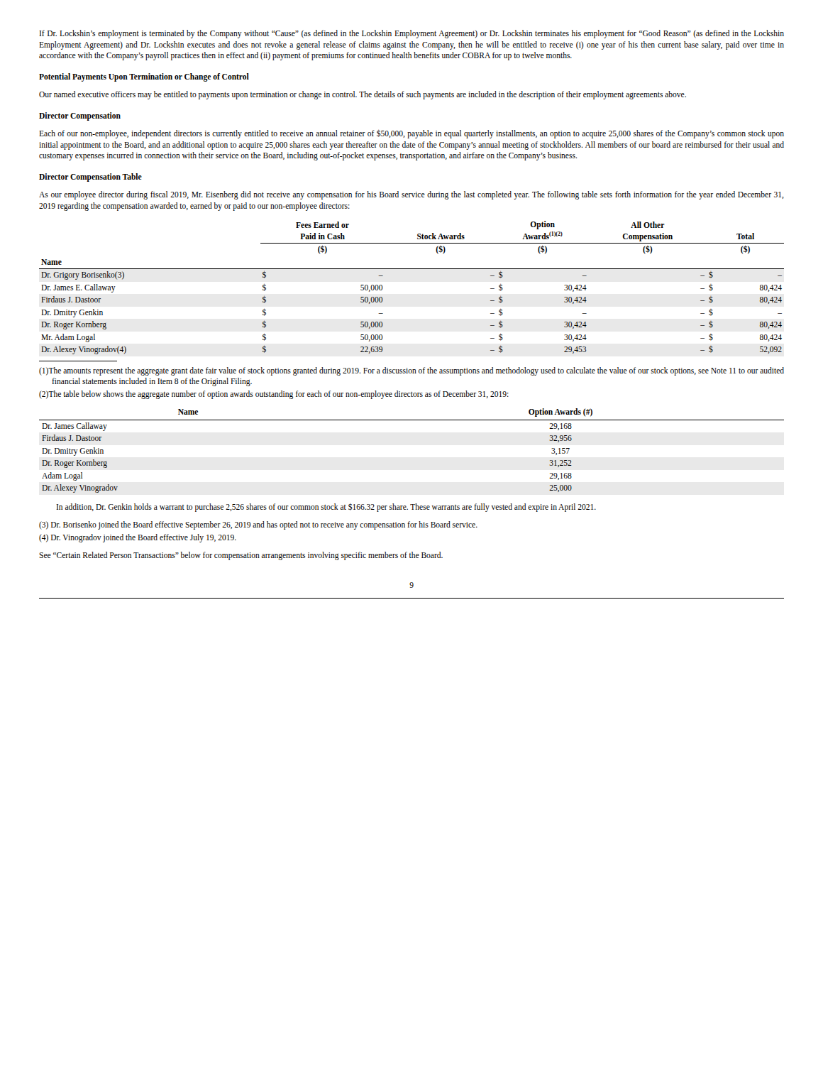If Dr. Lockshin’s employment is terminated by the Company without “Cause” (as defined in the Lockshin Employment Agreement) or Dr. Lockshin terminates his employment for “Good Reason” (as defined in the Lockshin Employment Agreement) and Dr. Lockshin executes and does not revoke a general release of claims against the Company, then he will be entitled to receive (i) one year of his then current base salary, paid over time in accordance with the Company’s payroll practices then in effect and (ii) payment of premiums for continued health benefits under COBRA for up to twelve months.
Potential Payments Upon Termination or Change of Control
Our named executive officers may be entitled to payments upon termination or change in control. The details of such payments are included in the description of their employment agreements above.
Director Compensation
Each of our non-employee, independent directors is currently entitled to receive an annual retainer of $50,000, payable in equal quarterly installments, an option to acquire 25,000 shares of the Company’s common stock upon initial appointment to the Board, and an additional option to acquire 25,000 shares each year thereafter on the date of the Company’s annual meeting of stockholders. All members of our board are reimbursed for their usual and customary expenses incurred in connection with their service on the Board, including out-of-pocket expenses, transportation, and airfare on the Company’s business.
Director Compensation Table
As our employee director during fiscal 2019, Mr. Eisenberg did not receive any compensation for his Board service during the last completed year. The following table sets forth information for the year ended December 31, 2019 regarding the compensation awarded to, earned by or paid to our non-employee directors:
| | Fees Earned or Paid in Cash | Stock Awards | Option Awards (1)(2) | All Other Compensation | Total |
| --- | --- | --- | --- | --- | --- |
| ($) | ($) | ($) | ($) | ($) |
| Name | | | | | |
| Dr. Grigory Borisenko(3) | $ | – | | – | $ | – | | – | $ | – |
| Dr. James E. Callaway | $ | 50,000 | | – | $ | 30,424 | | – | $ | 80,424 |
| Firdaus J. Dastoor | $ | 50,000 | | – | $ | 30,424 | | – | $ | 80,424 |
| Dr. Dmitry Genkin | $ | – | | – | $ | – | | – | $ | – |
| Dr. Roger Kornberg | $ | 50,000 | | – | $ | 30,424 | | – | $ | 80,424 |
| Mr. Adam Logal | $ | 50,000 | | – | $ | 30,424 | | – | $ | 80,424 |
| Dr. Alexey Vinogradov(4) | $ | 22,639 | | – | $ | 29,453 | | – | $ | 52,092 |
(1)The amounts represent the aggregate grant date fair value of stock options granted during 2019. For a discussion of the assumptions and methodology used to calculate the value of our stock options, see Note 11 to our audited financial statements included in Item 8 of the Original Filing.
(2)The table below shows the aggregate number of option awards outstanding for each of our non-employee directors as of December 31, 2019:
| Name | Option Awards (#) |
| --- | --- |
| Dr. James Callaway | 29,168 |
| Firdaus J. Dastoor | 32,956 |
| Dr. Dmitry Genkin | 3,157 |
| Dr. Roger Kornberg | 31,252 |
| Adam Logal | 29,168 |
| Dr. Alexey Vinogradov | 25,000 |
In addition, Dr. Genkin holds a warrant to purchase 2,526 shares of our common stock at $166.32 per share. These warrants are fully vested and expire in April 2021.
(3) Dr. Borisenko joined the Board effective September 26, 2019 and has opted not to receive any compensation for his Board service.
(4) Dr. Vinogradov joined the Board effective July 19, 2019.
See “Certain Related Person Transactions” below for compensation arrangements involving specific members of the Board.
9